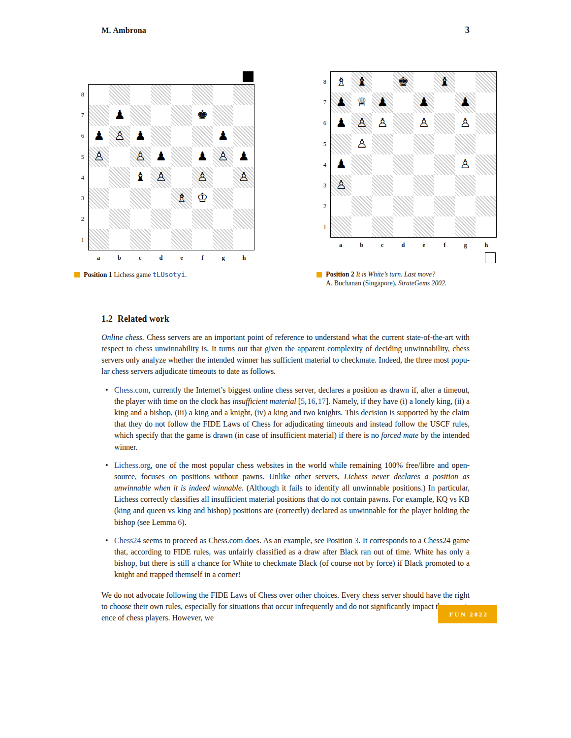M. Ambrona 3
8765 4321
♟
♚
♟
♙
♟
♟
♙
♙
♟
♟
♙
♟
♝
♙
♙
♙
♗
♔
abcd efgh
Position 1 Lichess game tLUsotyi.
8765 4321
♗
♝
♚
♝
♟
♕
♟
♟
♟
♟
♙
♙
♙
♙
♙
♟
♙
♙
abcd efgh
Position 2 It is White’s turn. Last move?
A. Buchanan (Singapore), StrateGems 2002.
1.2 Related work
Online chess. Chess servers are an important point of reference to understand what the current state-of-the-art with respect to chess unwinnability is. It turns out that given the apparent complexity of deciding unwinnability, chess servers only analyze whether the intended winner has sufficient material to checkmate. Indeed, the three most popular chess servers adjudicate timeouts to date as follows.
Chess.com, currently the Internet’s biggest online chess server, declares a position as drawn if, after a timeout, the player with time on the clock has insufficient material [5, 16, 17]. Namely, if they have (i) a lonely king, (ii) a king and a bishop, (iii) a king and a knight, (iv) a king and two knights. This decision is supported by the claim that they do not follow the FIDE Laws of Chess for adjudicating timeouts and instead follow the USCF rules, which specify that the game is drawn (in case of insufficient material) if there is no forced mate by the intended winner.
Lichess.org, one of the most popular chess websites in the world while remaining 100% free/libre and open-source, focuses on positions without pawns. Unlike other servers, Lichess never declares a position as unwinnable when it is indeed winnable. (Although it fails to identify all unwinnable positions.) In particular, Lichess correctly classifies all insufficient material positions that do not contain pawns. For example, KQ vs KB (king and queen vs king and bishop) positions are (correctly) declared as unwinnable for the player holding the bishop (see Lemma 6).
Chess24 seems to proceed as Chess.com does. As an example, see Position 3. It corresponds to a Chess24 game that, according to FIDE rules, was unfairly classified as a draw after Black ran out of time. White has only a bishop, but there is still a chance for White to checkmate Black (of course not by force) if Black promoted to a knight and trapped themself in a corner!
We do not advocate following the FIDE Laws of Chess over other choices. Every chess server should have the right to choose their own rules, especially for situations that occur infrequently and do not significantly impact the experience of chess players. However, we
FUN 2022